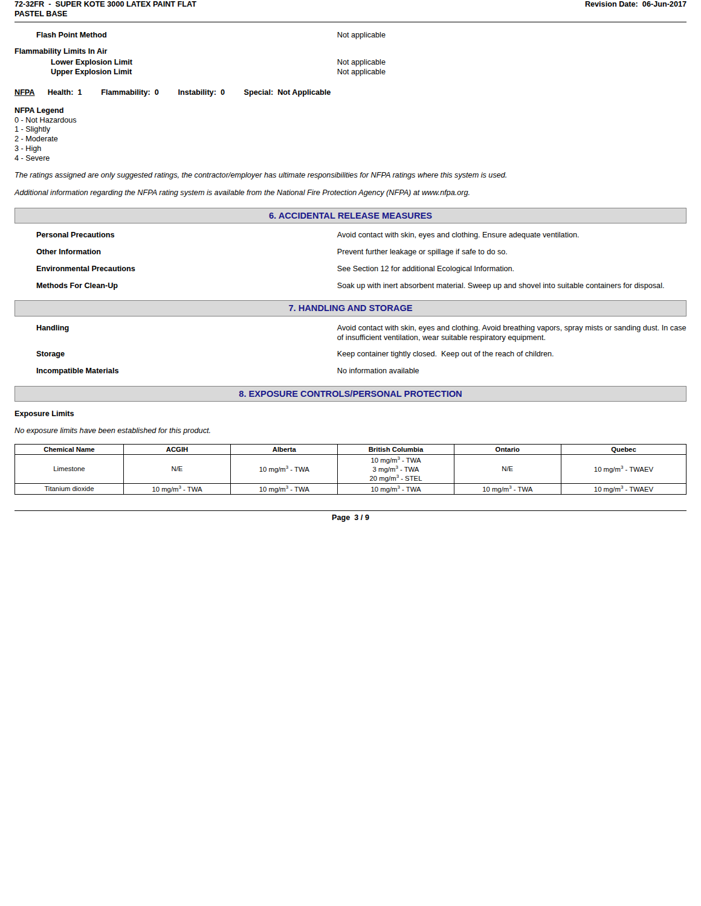72-32FR - SUPER KOTE 3000 LATEX PAINT FLAT
PASTEL BASE
Revision Date: 06-Jun-2017
Flash Point Method
Not applicable
Flammability Limits In Air
Lower Explosion Limit
Not applicable
Upper Explosion Limit
Not applicable
NFPA Health: 1 Flammability: 0 Instability: 0 Special: Not Applicable
NFPA Legend
0 - Not Hazardous
1 - Slightly
2 - Moderate
3 - High
4 - Severe
The ratings assigned are only suggested ratings, the contractor/employer has ultimate responsibilities for NFPA ratings where this system is used.
Additional information regarding the NFPA rating system is available from the National Fire Protection Agency (NFPA) at www.nfpa.org.
6. ACCIDENTAL RELEASE MEASURES
Personal Precautions
Avoid contact with skin, eyes and clothing. Ensure adequate ventilation.
Other Information
Prevent further leakage or spillage if safe to do so.
Environmental Precautions
See Section 12 for additional Ecological Information.
Methods For Clean-Up
Soak up with inert absorbent material. Sweep up and shovel into suitable containers for disposal.
7. HANDLING AND STORAGE
Handling
Avoid contact with skin, eyes and clothing. Avoid breathing vapors, spray mists or sanding dust. In case of insufficient ventilation, wear suitable respiratory equipment.
Storage
Keep container tightly closed. Keep out of the reach of children.
Incompatible Materials
No information available
8. EXPOSURE CONTROLS/PERSONAL PROTECTION
Exposure Limits
No exposure limits have been established for this product.
| Chemical Name | ACGIH | Alberta | British Columbia | Ontario | Quebec |
| --- | --- | --- | --- | --- | --- |
| Limestone | N/E | 10 mg/m 3 - TWA | 10 mg/m 3 - TWA 3 mg/m 3 - TWA 20 mg/m 3 - STEL | N/E | 10 mg/m 3 - TWAEV |
| Titanium dioxide | 10 mg/m 3 - TWA | 10 mg/m 3 - TWA | 10 mg/m 3 - TWA | 10 mg/m 3 - TWA | 10 mg/m 3 - TWAEV |
Page 3 / 9